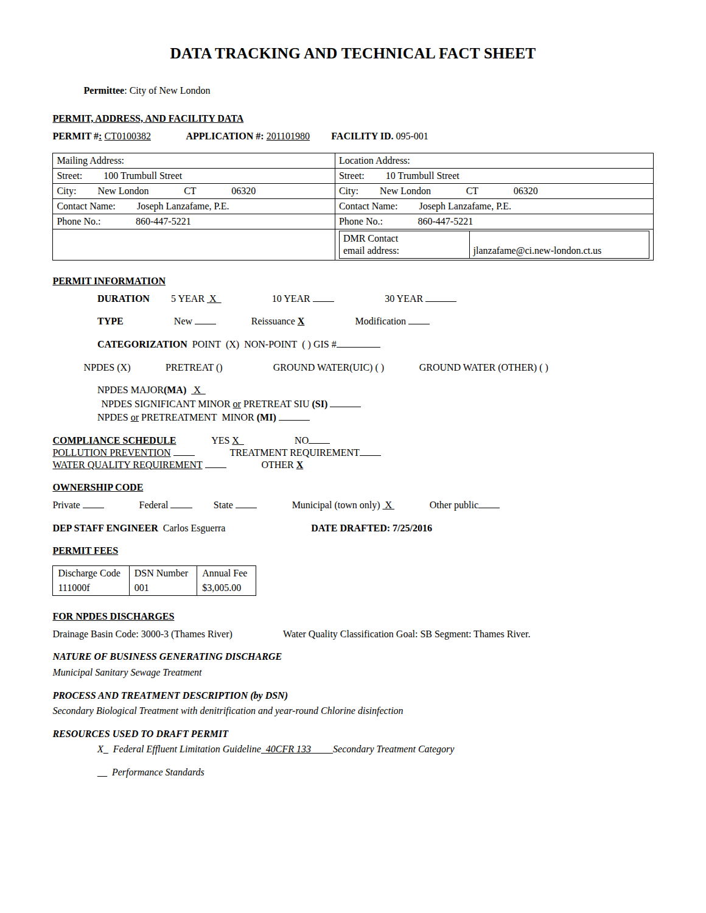DATA TRACKING AND TECHNICAL FACT SHEET
Permittee: City of New London
PERMIT, ADDRESS, AND FACILITY DATA
PERMIT #: CT0100382 APPLICATION #: 201101980 FACILITY ID. 095-001
| Mailing Address: | Location Address: |
| Street: 100 Trumbull Street | Street: 10 Trumbull Street |
| City: New London CT 06320 | City: New London CT 06320 |
| Contact Name: Joseph Lanzafame, P.E. | Contact Name: Joseph Lanzafame, P.E. |
| Phone No.: 860-447-5221 | Phone No.: 860-447-5221 |
| | / DMR Contact email address: / jlanzafame@ci.new-london.ct.us / |
PERMIT INFORMATION
DURATION 5 YEAR X 10 YEAR 30 YEAR
TYPE New Reissuance X Modification
CATEGORIZATION POINT (X) NON-POINT ( ) GIS #
NPDES (X) PRETREAT () GROUND WATER(UIC) ( ) GROUND WATER (OTHER) ( )
NPDES MAJOR(MA) X
NPDES SIGNIFICANT MINOR or PRETREAT SIU (SI)
NPDES or PRETREATMENT MINOR (MI)
COMPLIANCE SCHEDULE YES X NO
POLLUTION PREVENTION TREATMENT REQUIREMENT
WATER QUALITY REQUIREMENT OTHER X
OWNERSHIP CODE
Private Federal State Municipal (town only) X Other public
DEP STAFF ENGINEER Carlos Esguerra DATE DRAFTED: 7/25/2016
PERMIT FEES
| Discharge Code | DSN Number | Annual Fee |
| 111000f | 001 | $3,005.00 |
FOR NPDES DISCHARGES
Drainage Basin Code: 3000-3 (Thames River) Water Quality Classification Goal: SB Segment: Thames River.
NATURE OF BUSINESS GENERATING DISCHARGE
Municipal Sanitary Sewage Treatment
PROCESS AND TREATMENT DESCRIPTION (by DSN)
Secondary Biological Treatment with denitrification and year-round Chlorine disinfection
RESOURCES USED TO DRAFT PERMIT
X_ Federal Effluent Limitation Guideline 40CFR 133 Secondary Treatment Category
__ Performance Standards